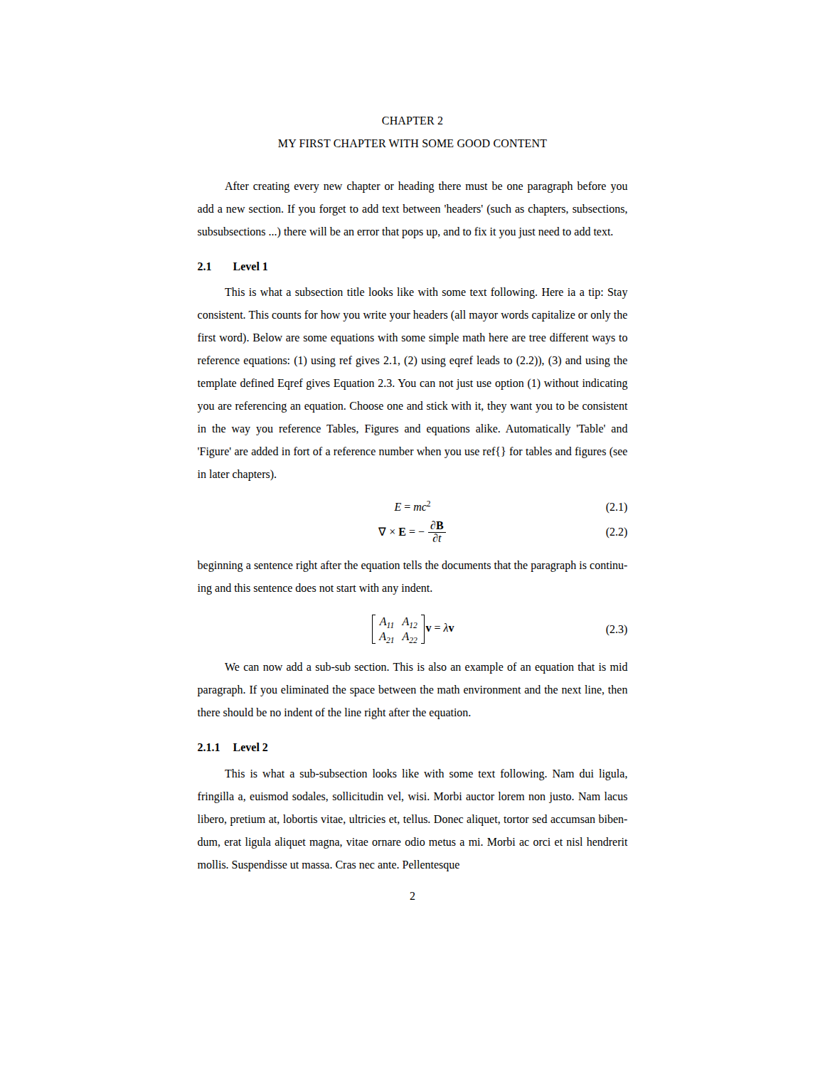CHAPTER 2 MY FIRST CHAPTER WITH SOME GOOD CONTENT
After creating every new chapter or heading there must be one paragraph before you add a new section. If you forget to add text between 'headers' (such as chapters, subsections, subsubsections ...) there will be an error that pops up, and to fix it you just need to add text.
2.1 Level 1
This is what a subsection title looks like with some text following. Here ia a tip: Stay consistent. This counts for how you write your headers (all mayor words capitalize or only the first word). Below are some equations with some simple math here are tree different ways to reference equations: (1) using ref gives 2.1, (2) using eqref leads to (2.2)), (3) and using the template defined Eqref gives Equation 2.3. You can not just use option (1) without indicating you are referencing an equation. Choose one and stick with it, they want you to be consistent in the way you reference Tables, Figures and equations alike. Automatically 'Table' and 'Figure' are added in fort of a reference number when you use ref{} for tables and figures (see in later chapters).
E = mc2
(2.1)
∇ × E = − ∂B∂t
(2.2)
beginning a sentence right after the equation tells the documents that the paragraph is continuing and this sentence does not start with any indent.
| A 11 | A 12 |
| A 21 | A 22 |
v = λv
(2.3)
We can now add a sub-sub section. This is also an example of an equation that is mid paragraph. If you eliminated the space between the math environment and the next line, then there should be no indent of the line right after the equation.
2.1.1 Level 2
This is what a sub-subsection looks like with some text following. Nam dui ligula, fringilla a, euismod sodales, sollicitudin vel, wisi. Morbi auctor lorem non justo. Nam lacus libero, pretium at, lobortis vitae, ultricies et, tellus. Donec aliquet, tortor sed accumsan bibendum, erat ligula aliquet magna, vitae ornare odio metus a mi. Morbi ac orci et nisl hendrerit mollis. Suspendisse ut massa. Cras nec ante. Pellentesque
2